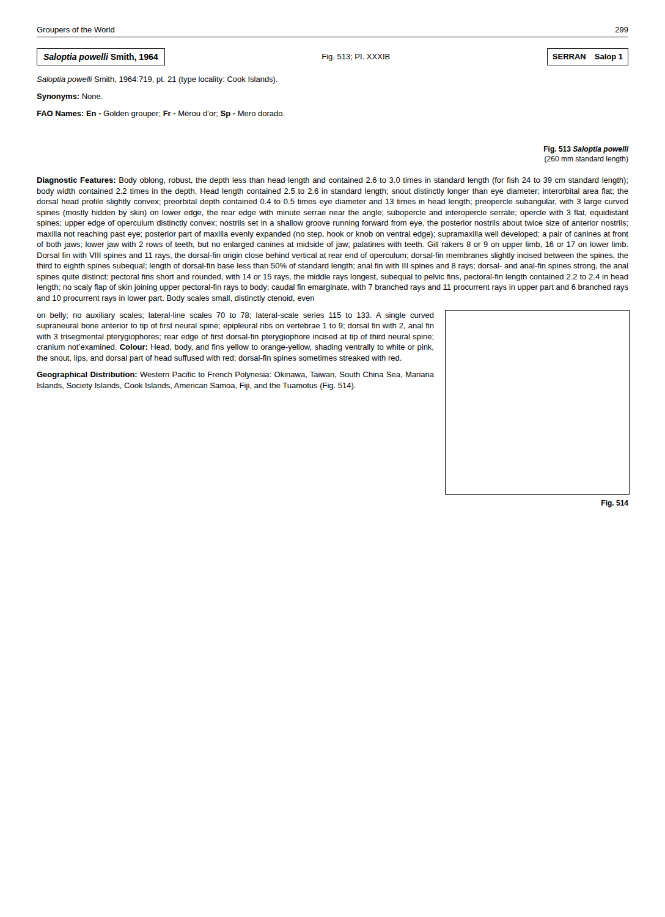Groupers of the World
299
Saloptia powelli Smith, 1964
Fig. 513; PI. XXXIB
SERRAN Salop 1
Saloptia powelli Smith, 1964:719, pt. 21 (type locality: Cook Islands).
Synonyms: None.
FAO Names: En - Golden grouper; Fr - Mérou d’or; Sp - Mero dorado.
Fig. 513 Saloptia powelli (260 mm standard length)
Diagnostic Features: Body oblong, robust, the depth less than head length and contained 2.6 to 3.0 times in standard length (for fish 24 to 39 cm standard length); body width contained 2.2 times in the depth. Head length contained 2.5 to 2.6 in standard length; snout distinctly longer than eye diameter; interorbital area flat; the dorsal head profile slightly convex; preorbital depth contained 0.4 to 0.5 times eye diameter and 13 times in head length; preopercle subangular, with 3 large curved spines (mostly hidden by skin) on lower edge, the rear edge with minute serrae near the angle; subopercle and interopercle serrate; opercle with 3 flat, equidistant spines; upper edge of operculum distinctly convex; nostrils set in a shallow groove running forward from eye, the posterior nostrils about twice size of anterior nostrils; maxilla not reaching past eye; posterior part of maxilla evenly expanded (no step, hook or knob on ventral edge); supramaxilla well developed; a pair of canines at front of both jaws; lower jaw with 2 rows of teeth, but no enlarged canines at midside of jaw; palatines with teeth. Gill rakers 8 or 9 on upper limb, 16 or 17 on lower limb. Dorsal fin with VIII spines and 11 rays, the dorsal-fin origin close behind vertical at rear end of operculum; dorsal-fin membranes slightly incised between the spines, the third to eighth spines subequal; length of dorsal-fin base less than 50% of standard length; anal fin with III spines and 8 rays; dorsal- and anal-fin spines strong, the anal spines quite distinct; pectoral fins short and rounded, with 14 or 15 rays, the middle rays longest, subequal to pelvic fins, pectoral-fin length contained 2.2 to 2.4 in head length; no scaly flap of skin joining upper pectoral-fin rays to body; caudal fin emarginate, with 7 branched rays and 11 procurrent rays in upper part and 6 branched rays and 10 procurrent rays in lower part. Body scales small, distinctly ctenoid, even
Fig. 514
on belly; no auxiliary scales; lateral-line scales 70 to 78; lateral-scale series 115 to 133. A single curved supraneural bone anterior to tip of first neural spine; epipleural ribs on vertebrae 1 to 9; dorsal fin with 2, anal fin with 3 trisegmental pterygiophores; rear edge of first dorsal-fin pterygiophore incised at tip of third neural spine; cranium not’examined. Colour: Head, body, and fins yellow to orange-yellow, shading ventrally to white or pink, the snout, lips, and dorsal part of head suffused with red; dorsal-fin spines sometimes streaked with red.
Geographical Distribution: Western Pacific to French Polynesia: Okinawa, Taiwan, South China Sea, Mariana Islands, Society Islands, Cook Islands, American Samoa, Fiji, and the Tuamotus (Fig. 514).